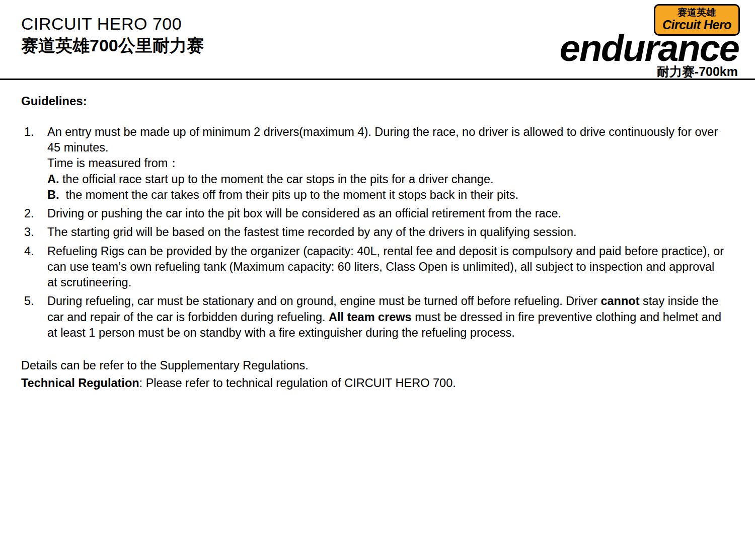CIRCUIT HERO 700
赛道英雄700公里耐力赛
赛道英雄 Circuit Hero
endurance
耐力赛-700km
Guidelines:
An entry must be made up of minimum 2 drivers(maximum 4). During the race, no driver is allowed to drive continuously for over 45 minutes. Time is measured from： A. the official race start up to the moment the car stops in the pits for a driver change. B. the moment the car takes off from their pits up to the moment it stops back in their pits.
Driving or pushing the car into the pit box will be considered as an official retirement from the race.
The starting grid will be based on the fastest time recorded by any of the drivers in qualifying session.
Refueling Rigs can be provided by the organizer (capacity: 40L, rental fee and deposit is compulsory and paid before practice), or can use team’s own refueling tank (Maximum capacity: 60 liters, Class Open is unlimited), all subject to inspection and approval at scrutineering.
During refueling, car must be stationary and on ground, engine must be turned off before refueling. Driver cannot stay inside the car and repair of the car is forbidden during refueling. All team crews must be dressed in fire preventive clothing and helmet and at least 1 person must be on standby with a fire extinguisher during the refueling process.
Details can be refer to the Supplementary Regulations.
Technical Regulation: Please refer to technical regulation of CIRCUIT HERO 700.